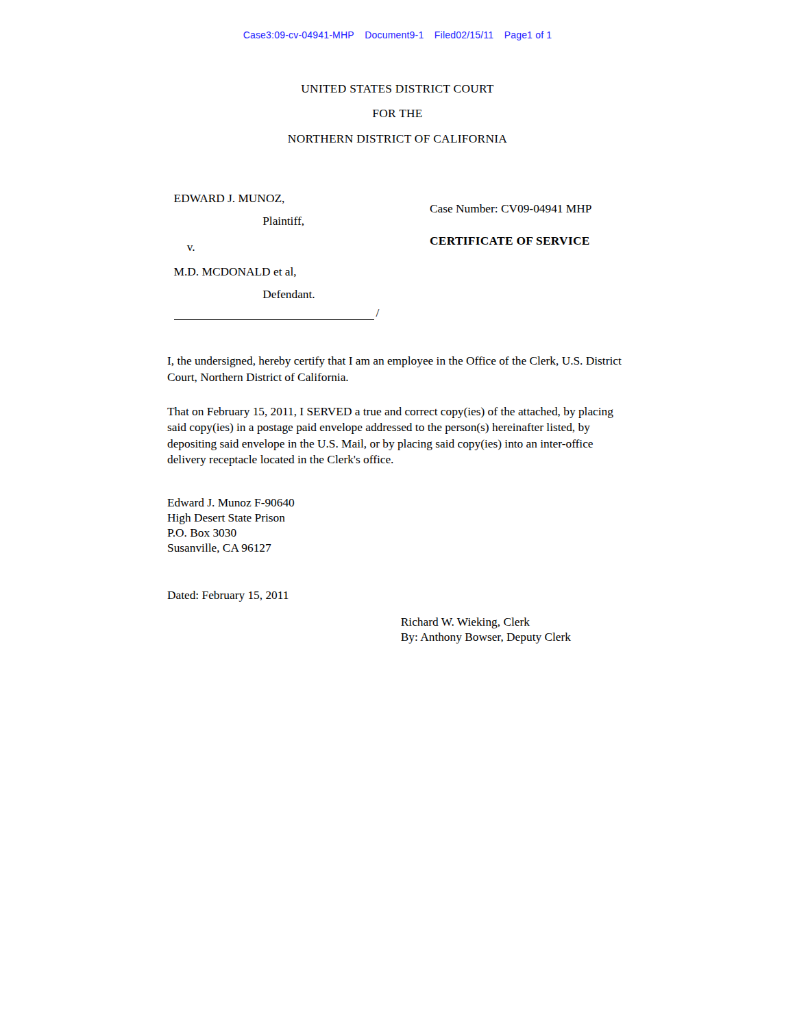Case3:09-cv-04941-MHP Document9-1 Filed02/15/11 Page1 of 1
UNITED STATES DISTRICT COURT
FOR THE
NORTHERN DISTRICT OF CALIFORNIA
| EDWARD J. MUNOZ, Plaintiff, v. M.D. MCDONALD et al, Defendant. / | Case Number: CV09-04941 MHP CERTIFICATE OF SERVICE |
I, the undersigned, hereby certify that I am an employee in the Office of the Clerk, U.S. District Court, Northern District of California.
That on February 15, 2011, I SERVED a true and correct copy(ies) of the attached, by placing said copy(ies) in a postage paid envelope addressed to the person(s) hereinafter listed, by depositing said envelope in the U.S. Mail, or by placing said copy(ies) into an inter-office delivery receptacle located in the Clerk's office.
Edward J. Munoz F-90640
High Desert State Prison
P.O. Box 3030
Susanville, CA 96127
Dated: February 15, 2011
Richard W. Wieking, Clerk
By: Anthony Bowser, Deputy Clerk